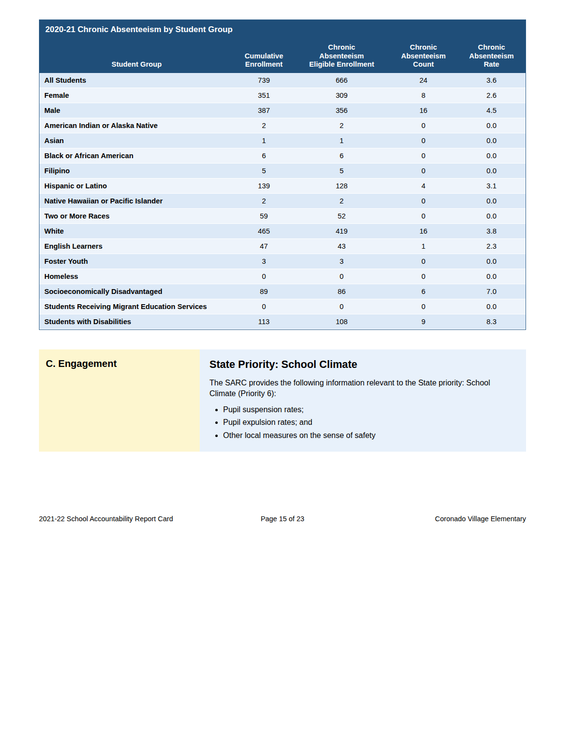2020-21 Chronic Absenteeism by Student Group
| Student Group | Cumulative Enrollment | Chronic Absenteeism Eligible Enrollment | Chronic Absenteeism Count | Chronic Absenteeism Rate |
| --- | --- | --- | --- | --- |
| All Students | 739 | 666 | 24 | 3.6 |
| Female | 351 | 309 | 8 | 2.6 |
| Male | 387 | 356 | 16 | 4.5 |
| American Indian or Alaska Native | 2 | 2 | 0 | 0.0 |
| Asian | 1 | 1 | 0 | 0.0 |
| Black or African American | 6 | 6 | 0 | 0.0 |
| Filipino | 5 | 5 | 0 | 0.0 |
| Hispanic or Latino | 139 | 128 | 4 | 3.1 |
| Native Hawaiian or Pacific Islander | 2 | 2 | 0 | 0.0 |
| Two or More Races | 59 | 52 | 0 | 0.0 |
| White | 465 | 419 | 16 | 3.8 |
| English Learners | 47 | 43 | 1 | 2.3 |
| Foster Youth | 3 | 3 | 0 | 0.0 |
| Homeless | 0 | 0 | 0 | 0.0 |
| Socioeconomically Disadvantaged | 89 | 86 | 6 | 7.0 |
| Students Receiving Migrant Education Services | 0 | 0 | 0 | 0.0 |
| Students with Disabilities | 113 | 108 | 9 | 8.3 |
C. Engagement
State Priority: School Climate
The SARC provides the following information relevant to the State priority: School Climate (Priority 6):
Pupil suspension rates;
Pupil expulsion rates; and
Other local measures on the sense of safety
2021-22 School Accountability Report Card
Page 15 of 23
Coronado Village Elementary